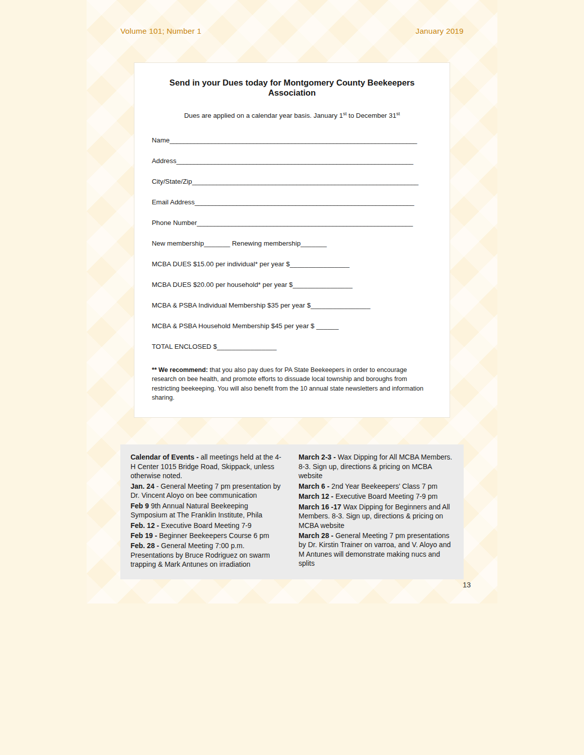Volume 101; Number 1
January 2019
Send in your Dues today for Montgomery County Beekeepers Association
Dues are applied on a calendar year basis. January 1st to December 31st
Name_______________________________________________________________________
Address____________________________________________________________________
City/State/Zip_________________________________________________________________
Email Address_______________________________________________________________
Phone Number______________________________________________________________
New membership_______ Renewing membership_______
MCBA DUES $15.00 per individual* per year $________________
MCBA DUES $20.00 per household* per year $________________
MCBA & PSBA Individual Membership $35 per year $________________
MCBA & PSBA Household Membership $45 per year $ ______
TOTAL ENCLOSED $________________
** We recommend: that you also pay dues for PA State Beekeepers in order to encourage research on bee health, and promote efforts to dissuade local township and boroughs from restricting beekeeping. You will also benefit from the 10 annual state newsletters and information sharing.
Calendar of Events - all meetings held at the 4-H Center 1015 Bridge Road, Skippack, unless otherwise noted.
Jan. 24 - General Meeting 7 pm presentation by Dr. Vincent Aloyo on bee communication
Feb 9 9th Annual Natural Beekeeping Symposium at The Franklin Institute, Phila
Feb. 12 - Executive Board Meeting 7-9
Feb 19 - Beginner Beekeepers Course 6 pm
Feb. 28 - General Meeting 7:00 p.m. Presentations by Bruce Rodriguez on swarm trapping & Mark Antunes on irradiation
March 2-3 - Wax Dipping for All MCBA Members. 8-3. Sign up, directions & pricing on MCBA website
March 6 - 2nd Year Beekeepers' Class 7 pm
March 12 - Executive Board Meeting 7-9 pm
March 16 -17 Wax Dipping for Beginners and All Members. 8-3. Sign up, directions & pricing on MCBA website
March 28 - General Meeting 7 pm presentations by Dr. Kirstin Trainer on varroa, and V. Aloyo and M Antunes will demonstrate making nucs and splits
13